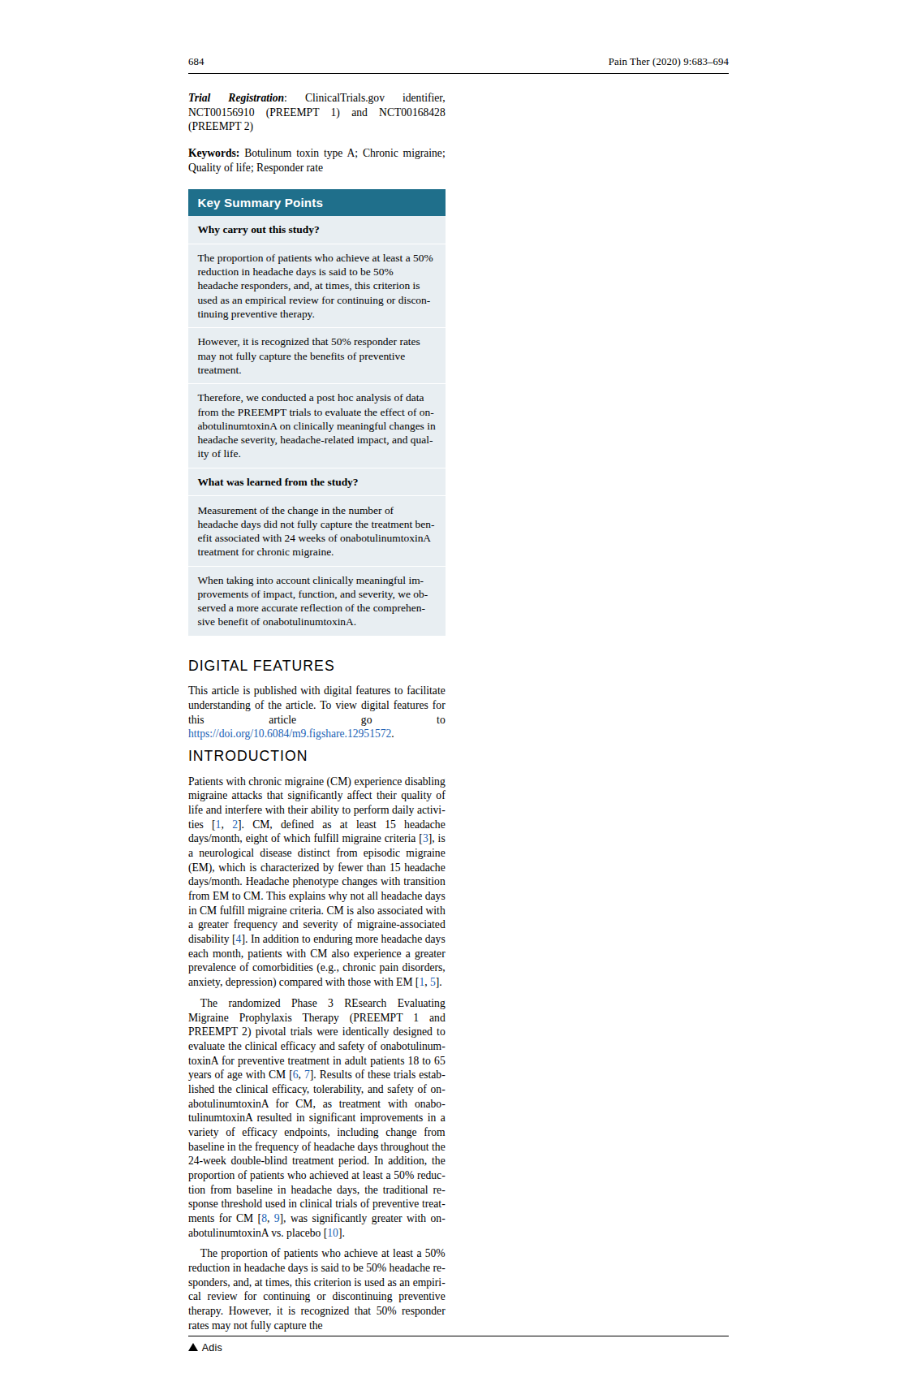684 Pain Ther (2020) 9:683–694
Trial Registration: ClinicalTrials.gov identifier, NCT00156910 (PREEMPT 1) and NCT00168428 (PREEMPT 2)
Keywords: Botulinum toxin type A; Chronic migraine; Quality of life; Responder rate
Key Summary Points
Why carry out this study?
The proportion of patients who achieve at least a 50% reduction in headache days is said to be 50% headache responders, and, at times, this criterion is used as an empirical review for continuing or discontinuing preventive therapy.
However, it is recognized that 50% responder rates may not fully capture the benefits of preventive treatment.
Therefore, we conducted a post hoc analysis of data from the PREEMPT trials to evaluate the effect of onabotulinumtoxinA on clinically meaningful changes in headache severity, headache-related impact, and quality of life.
What was learned from the study?
Measurement of the change in the number of headache days did not fully capture the treatment benefit associated with 24 weeks of onabotulinumtoxinA treatment for chronic migraine.
When taking into account clinically meaningful improvements of impact, function, and severity, we observed a more accurate reflection of the comprehensive benefit of onabotulinumtoxinA.
Digital Features
This article is published with digital features to facilitate understanding of the article. To view digital features for this article go to https://doi.org/10.6084/m9.figshare.12951572.
Introduction
Patients with chronic migraine (CM) experience disabling migraine attacks that significantly affect their quality of life and interfere with their ability to perform daily activities [1, 2]. CM, defined as at least 15 headache days/month, eight of which fulfill migraine criteria [3], is a neurological disease distinct from episodic migraine (EM), which is characterized by fewer than 15 headache days/month. Headache phenotype changes with transition from EM to CM. This explains why not all headache days in CM fulfill migraine criteria. CM is also associated with a greater frequency and severity of migraine-associated disability [4]. In addition to enduring more headache days each month, patients with CM also experience a greater prevalence of comorbidities (e.g., chronic pain disorders, anxiety, depression) compared with those with EM [1, 5].
The randomized Phase 3 REsearch Evaluating Migraine Prophylaxis Therapy (PREEMPT 1 and PREEMPT 2) pivotal trials were identically designed to evaluate the clinical efficacy and safety of onabotulinumtoxinA for preventive treatment in adult patients 18 to 65 years of age with CM [6, 7]. Results of these trials established the clinical efficacy, tolerability, and safety of onabotulinumtoxinA for CM, as treatment with onabotulinumtoxinA resulted in significant improvements in a variety of efficacy endpoints, including change from baseline in the frequency of headache days throughout the 24-week double-blind treatment period. In addition, the proportion of patients who achieved at least a 50% reduction from baseline in headache days, the traditional response threshold used in clinical trials of preventive treatments for CM [8, 9], was significantly greater with onabotulinumtoxinA vs. placebo [10].
The proportion of patients who achieve at least a 50% reduction in headache days is said to be 50% headache responders, and, at times, this criterion is used as an empirical review for continuing or discontinuing preventive therapy. However, it is recognized that 50% responder rates may not fully capture the
Adis